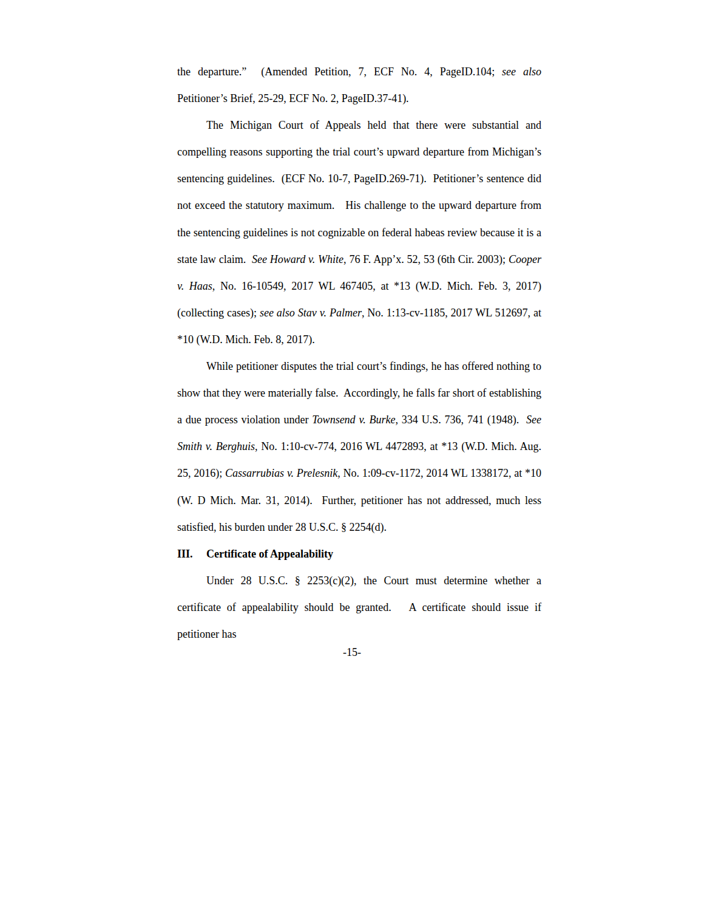the departure.” (Amended Petition, 7, ECF No. 4, PageID.104; see also Petitioner’s Brief, 25-29, ECF No. 2, PageID.37-41).
The Michigan Court of Appeals held that there were substantial and compelling reasons supporting the trial court’s upward departure from Michigan’s sentencing guidelines. (ECF No. 10-7, PageID.269-71). Petitioner’s sentence did not exceed the statutory maximum. His challenge to the upward departure from the sentencing guidelines is not cognizable on federal habeas review because it is a state law claim. See Howard v. White, 76 F. App’x. 52, 53 (6th Cir. 2003); Cooper v. Haas, No. 16-10549, 2017 WL 467405, at *13 (W.D. Mich. Feb. 3, 2017) (collecting cases); see also Stav v. Palmer, No. 1:13-cv-1185, 2017 WL 512697, at *10 (W.D. Mich. Feb. 8, 2017).
While petitioner disputes the trial court’s findings, he has offered nothing to show that they were materially false. Accordingly, he falls far short of establishing a due process violation under Townsend v. Burke, 334 U.S. 736, 741 (1948). See Smith v. Berghuis, No. 1:10-cv-774, 2016 WL 4472893, at *13 (W.D. Mich. Aug. 25, 2016); Cassarrubias v. Prelesnik, No. 1:09-cv-1172, 2014 WL 1338172, at *10 (W. D Mich. Mar. 31, 2014). Further, petitioner has not addressed, much less satisfied, his burden under 28 U.S.C. § 2254(d).
III. Certificate of Appealability
Under 28 U.S.C. § 2253(c)(2), the Court must determine whether a certificate of appealability should be granted. A certificate should issue if petitioner has
-15-